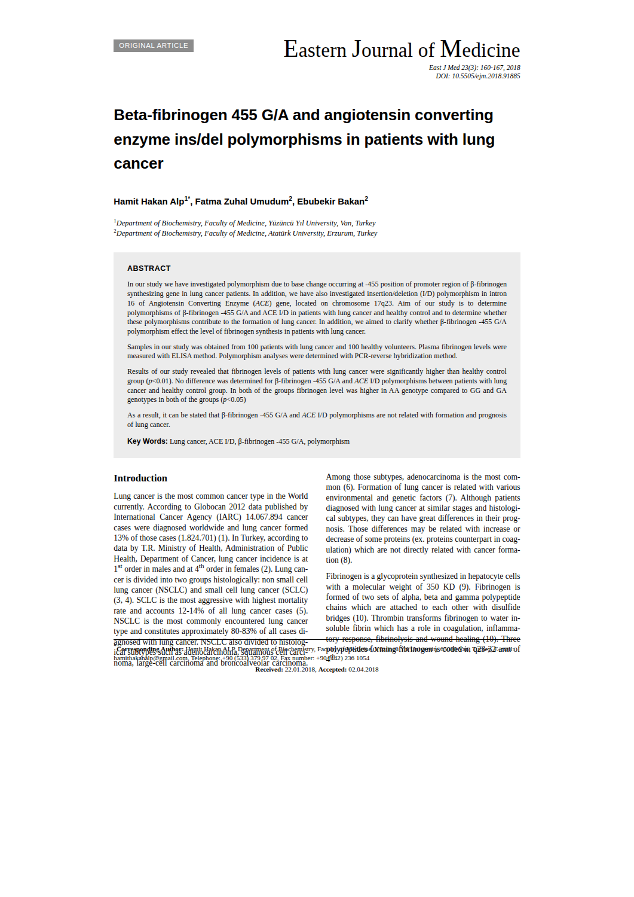ORIGINAL ARTICLE
Eastern Journal of Medicine
East J Med 23(3): 160-167, 2018
DOI: 10.5505/ejm.2018.91885
Beta-fibrinogen 455 G/A and angiotensin converting enzyme ins/del polymorphisms in patients with lung cancer
Hamit Hakan Alp1*, Fatma Zuhal Umudum2, Ebubekir Bakan2
1Department of Biochemistry, Faculty of Medicine, Yüzüncü Yıl University, Van, Turkey
2Department of Biochemistry, Faculty of Medicine, Atatürk University, Erzurum, Turkey
ABSTRACT
In our study we have investigated polymorphism due to base change occurring at -455 position of promoter region of β-fibrinogen synthesizing gene in lung cancer patients. In addition, we have also investigated insertion/deletion (I/D) polymorphism in intron 16 of Angiotensin Converting Enzyme (ACE) gene, located on chromosome 17q23. Aim of our study is to determine polymorphisms of β-fibrinogen -455 G/A and ACE I/D in patients with lung cancer and healthy control and to determine whether these polymorphisms contribute to the formation of lung cancer. In addition, we aimed to clarify whether β-fibrinogen -455 G/A polymorphism effect the level of fibrinogen synthesis in patients with lung cancer.
Samples in our study was obtained from 100 patients with lung cancer and 100 healthy volunteers. Plasma fibrinogen levels were measured with ELISA method. Polymorphism analyses were determined with PCR-reverse hybridization method.
Results of our study revealed that fibrinogen levels of patients with lung cancer were significantly higher than healthy control group (p<0.01). No difference was determined for β-fibrinogen -455 G/A and ACE I/D polymorphisms between patients with lung cancer and healthy control group. In both of the groups fibrinogen level was higher in AA genotype compared to GG and GA genotypes in both of the groups (p<0.05)
As a result, it can be stated that β-fibrinogen -455 G/A and ACE I/D polymorphisms are not related with formation and prognosis of lung cancer.
Key Words: Lung cancer, ACE I/D, β-fibrinogen -455 G/A, polymorphism
Introduction
Lung cancer is the most common cancer type in the World currently. According to Globocan 2012 data published by International Cancer Agency (IARC) 14.067.894 cancer cases were diagnosed worldwide and lung cancer formed 13% of those cases (1.824.701) (1). In Turkey, according to data by T.R. Ministry of Health, Administration of Public Health, Department of Cancer, lung cancer incidence is at 1st order in males and at 4th order in females (2). Lung cancer is divided into two groups histologically: non small cell lung cancer (NSCLC) and small cell lung cancer (SCLC) (3, 4). SCLC is the most aggressive with highest mortality rate and accounts 12-14% of all lung cancer cases (5). NSCLC is the most commonly encountered lung cancer type and constitutes approximately 80-83% of all cases diagnosed with lung cancer. NSCLC also divided to histological subtypes such as adenocarcinoma, squamous cell carcinoma, large-cell carcinoma and broncoalveolar carcinoma. Among those subtypes, adenocarcinoma is the most common (6). Formation of lung cancer is related with various environmental and genetic factors (7). Although patients diagnosed with lung cancer at similar stages and histological subtypes, they can have great differences in their prognosis. Those differences may be related with increase or decrease of some proteins (ex. proteins counterpart in coagulation) which are not directly related with cancer formation (8).
Fibrinogen is a glycoprotein synthesized in hepatocyte cells with a molecular weight of 350 KD (9). Fibrinogen is formed of two sets of alpha, beta and gamma polypeptide chains which are attached to each other with disulfide bridges (10). Thrombin transforms fibrinogen to water insoluble fibrin which has a role in coagulation, inflammatory response, fibrinolysis and wound healing (10). Three polypeptides forming fibrinogen is coded in q23-32 arm of 4th
*Corresponding Author: Hamit Hakan ALP, Department of Biochemistry, Faculty of Medicine, Yüzüncü Yıl University 65080 Van, Turkey, E-mail: hamithakanalp@gmail.com, Telephone: +90 (533) 379 97 02, Fax number: +90 (442) 236 1054
Received: 22.01.2018, Accepted: 02.04.2018